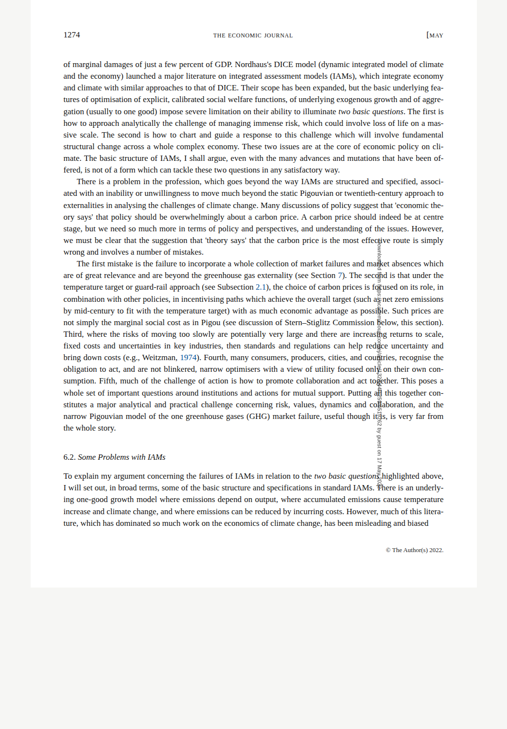Downloaded from https://academic.oup.com/ej/article/132/644/1259/6519262 by guest on 17 May 2022
1274 the economic journal [may
of marginal damages of just a few percent of GDP. Nordhaus's DICE model (dynamic integrated model of climate and the economy) launched a major literature on integrated assessment models (IAMs), which integrate economy and climate with similar approaches to that of DICE. Their scope has been expanded, but the basic underlying features of optimisation of explicit, calibrated social welfare functions, of underlying exogenous growth and of aggregation (usually to one good) impose severe limitation on their ability to illuminate two basic questions. The first is how to approach analytically the challenge of managing immense risk, which could involve loss of life on a massive scale. The second is how to chart and guide a response to this challenge which will involve fundamental structural change across a whole complex economy. These two issues are at the core of economic policy on climate. The basic structure of IAMs, I shall argue, even with the many advances and mutations that have been offered, is not of a form which can tackle these two questions in any satisfactory way.
There is a problem in the profession, which goes beyond the way IAMs are structured and specified, associated with an inability or unwillingness to move much beyond the static Pigouvian or twentieth-century approach to externalities in analysing the challenges of climate change. Many discussions of policy suggest that 'economic theory says' that policy should be overwhelmingly about a carbon price. A carbon price should indeed be at centre stage, but we need so much more in terms of policy and perspectives, and understanding of the issues. However, we must be clear that the suggestion that 'theory says' that the carbon price is the most effective route is simply wrong and involves a number of mistakes.
The first mistake is the failure to incorporate a whole collection of market failures and market absences which are of great relevance and are beyond the greenhouse gas externality (see Section 7). The second is that under the temperature target or guard-rail approach (see Subsection 2.1), the choice of carbon prices is focused on its role, in combination with other policies, in incentivising paths which achieve the overall target (such as net zero emissions by mid-century to fit with the temperature target) with as much economic advantage as possible. Such prices are not simply the marginal social cost as in Pigou (see discussion of Stern–Stiglitz Commission below, this section). Third, where the risks of moving too slowly are potentially very large and there are increasing returns to scale, fixed costs and uncertainties in key industries, then standards and regulations can help reduce uncertainty and bring down costs (e.g., Weitzman, 1974). Fourth, many consumers, producers, cities, and countries, recognise the obligation to act, and are not blinkered, narrow optimisers with a view of utility focused only on their own consumption. Fifth, much of the challenge of action is how to promote collaboration and act together. This poses a whole set of important questions around institutions and actions for mutual support. Putting all this together constitutes a major analytical and practical challenge concerning risk, values, dynamics and collaboration, and the narrow Pigouvian model of the one greenhouse gases (GHG) market failure, useful though it is, is very far from the whole story.
6.2. Some Problems with IAMs
To explain my argument concerning the failures of IAMs in relation to the two basic questions highlighted above, I will set out, in broad terms, some of the basic structure and specifications in standard IAMs. There is an underlying one-good growth model where emissions depend on output, where accumulated emissions cause temperature increase and climate change, and where emissions can be reduced by incurring costs. However, much of this literature, which has dominated so much work on the economics of climate change, has been misleading and biased
© The Author(s) 2022.